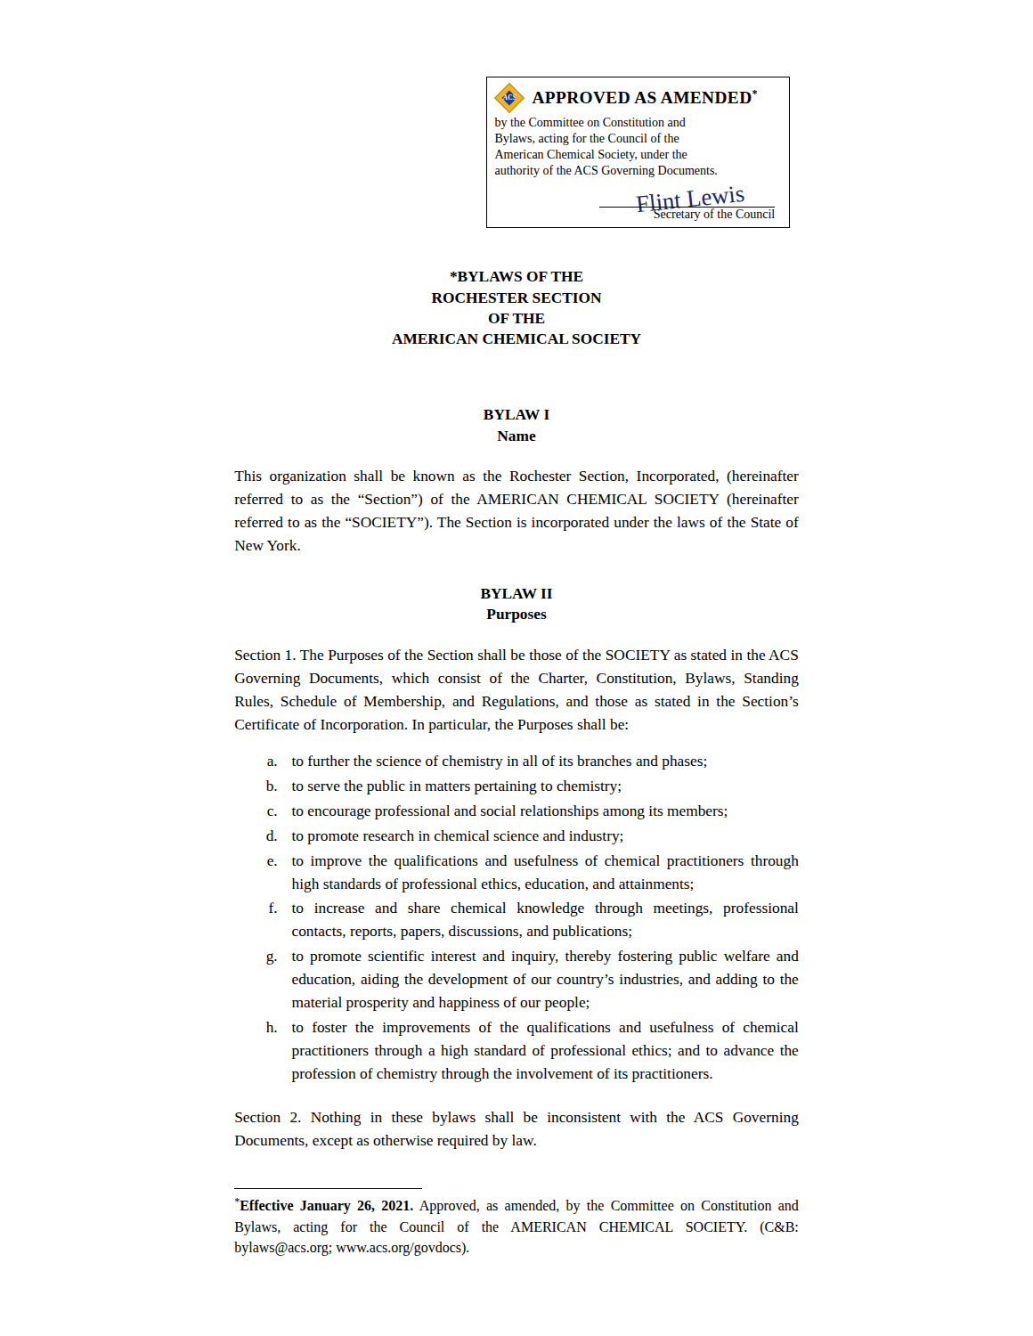ACS
APPROVED AS AMENDED*
by the Committee on Constitution and
Bylaws, acting for the Council of the
American Chemical Society, under the
authority of the ACS Governing Documents.
Flint Lewis
Secretary of the Council
*BYLAWS OF THE
ROCHESTER SECTION
OF THE
AMERICAN CHEMICAL SOCIETY
BYLAW IName
This organization shall be known as the Rochester Section, Incorporated, (hereinafter referred to as the “Section”) of the AMERICAN CHEMICAL SOCIETY (hereinafter referred to as the “SOCIETY”). The Section is incorporated under the laws of the State of New York.
BYLAW IIPurposes
Section 1. The Purposes of the Section shall be those of the SOCIETY as stated in the ACS Governing Documents, which consist of the Charter, Constitution, Bylaws, Standing Rules, Schedule of Membership, and Regulations, and those as stated in the Section’s Certificate of Incorporation. In particular, the Purposes shall be:
to further the science of chemistry in all of its branches and phases;
to serve the public in matters pertaining to chemistry;
to encourage professional and social relationships among its members;
to promote research in chemical science and industry;
to improve the qualifications and usefulness of chemical practitioners through high standards of professional ethics, education, and attainments;
to increase and share chemical knowledge through meetings, professional contacts, reports, papers, discussions, and publications;
to promote scientific interest and inquiry, thereby fostering public welfare and education, aiding the development of our country’s industries, and adding to the material prosperity and happiness of our people;
to foster the improvements of the qualifications and usefulness of chemical practitioners through a high standard of professional ethics; and to advance the profession of chemistry through the involvement of its practitioners.
Section 2. Nothing in these bylaws shall be inconsistent with the ACS Governing Documents, except as otherwise required by law.
*Effective January 26, 2021. Approved, as amended, by the Committee on Constitution and Bylaws, acting for the Council of the AMERICAN CHEMICAL SOCIETY. (C&B: bylaws@acs.org; www.acs.org/govdocs).